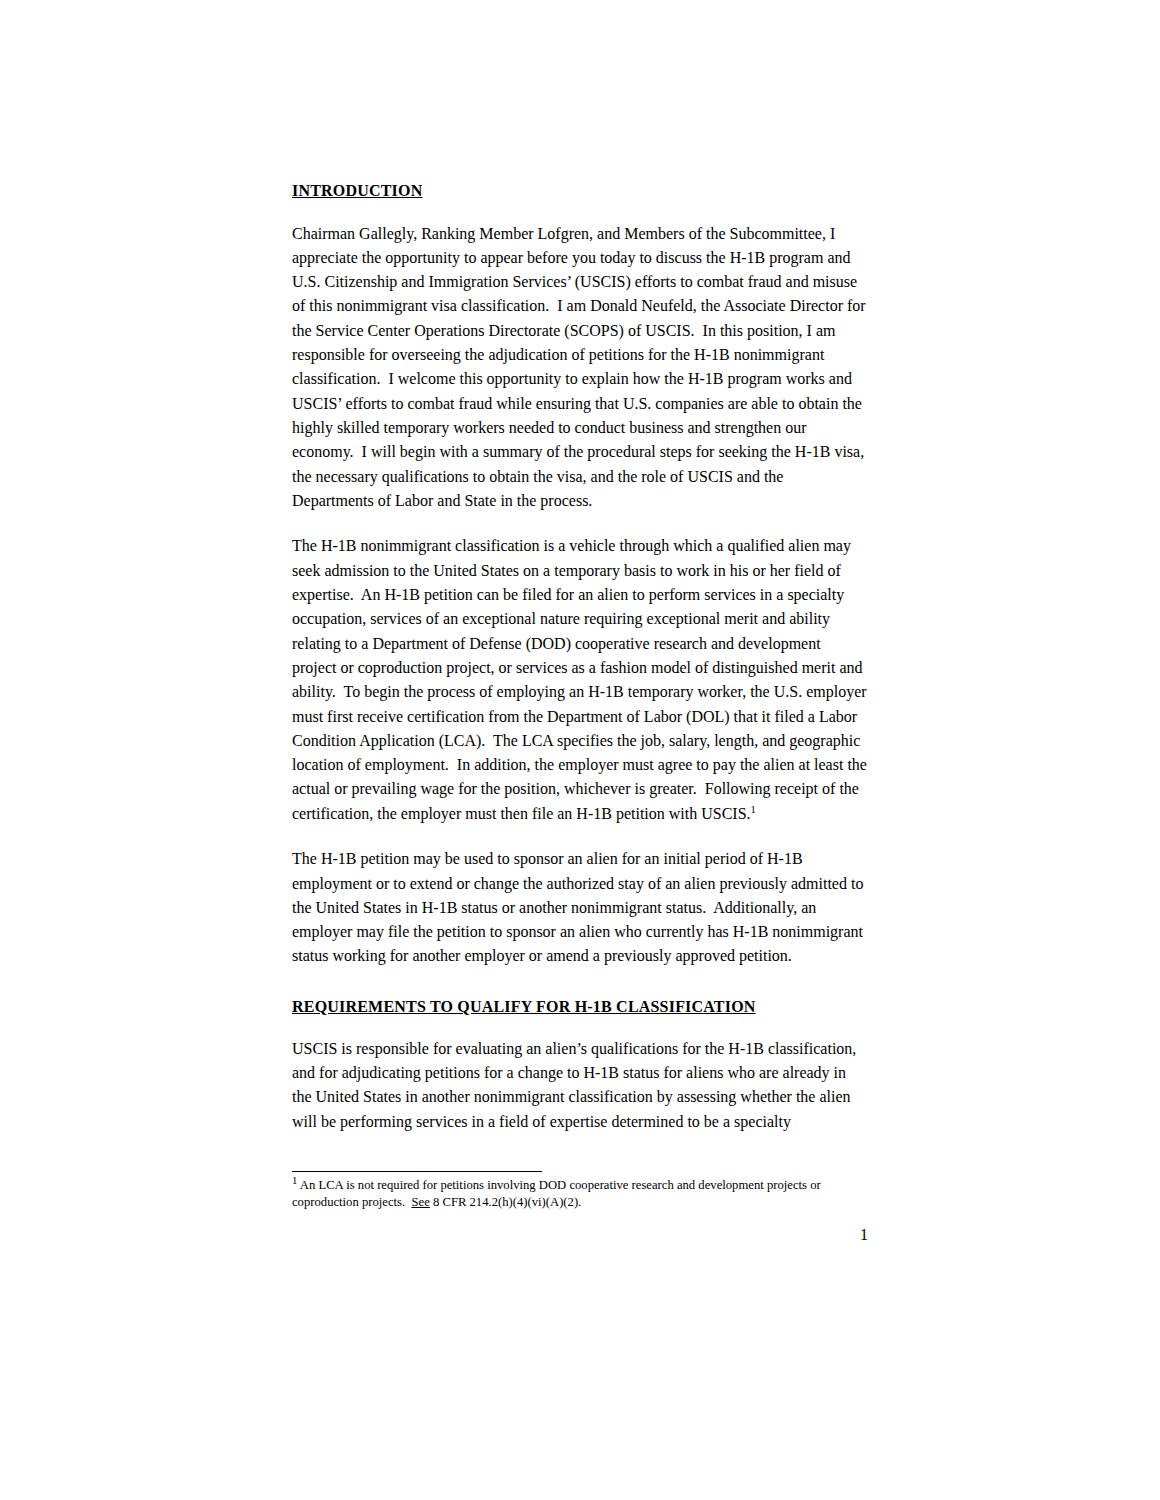INTRODUCTION
Chairman Gallegly, Ranking Member Lofgren, and Members of the Subcommittee, I appreciate the opportunity to appear before you today to discuss the H-1B program and U.S. Citizenship and Immigration Services’ (USCIS) efforts to combat fraud and misuse of this nonimmigrant visa classification. I am Donald Neufeld, the Associate Director for the Service Center Operations Directorate (SCOPS) of USCIS. In this position, I am responsible for overseeing the adjudication of petitions for the H-1B nonimmigrant classification. I welcome this opportunity to explain how the H-1B program works and USCIS’ efforts to combat fraud while ensuring that U.S. companies are able to obtain the highly skilled temporary workers needed to conduct business and strengthen our economy. I will begin with a summary of the procedural steps for seeking the H-1B visa, the necessary qualifications to obtain the visa, and the role of USCIS and the Departments of Labor and State in the process.
The H-1B nonimmigrant classification is a vehicle through which a qualified alien may seek admission to the United States on a temporary basis to work in his or her field of expertise. An H-1B petition can be filed for an alien to perform services in a specialty occupation, services of an exceptional nature requiring exceptional merit and ability relating to a Department of Defense (DOD) cooperative research and development project or coproduction project, or services as a fashion model of distinguished merit and ability. To begin the process of employing an H-1B temporary worker, the U.S. employer must first receive certification from the Department of Labor (DOL) that it filed a Labor Condition Application (LCA). The LCA specifies the job, salary, length, and geographic location of employment. In addition, the employer must agree to pay the alien at least the actual or prevailing wage for the position, whichever is greater. Following receipt of the certification, the employer must then file an H-1B petition with USCIS.1
The H-1B petition may be used to sponsor an alien for an initial period of H-1B employment or to extend or change the authorized stay of an alien previously admitted to the United States in H-1B status or another nonimmigrant status. Additionally, an employer may file the petition to sponsor an alien who currently has H-1B nonimmigrant status working for another employer or amend a previously approved petition.
REQUIREMENTS TO QUALIFY FOR H-1B CLASSIFICATION
USCIS is responsible for evaluating an alien’s qualifications for the H-1B classification, and for adjudicating petitions for a change to H-1B status for aliens who are already in the United States in another nonimmigrant classification by assessing whether the alien will be performing services in a field of expertise determined to be a specialty
1 An LCA is not required for petitions involving DOD cooperative research and development projects or coproduction projects. See 8 CFR 214.2(h)(4)(vi)(A)(2).
1